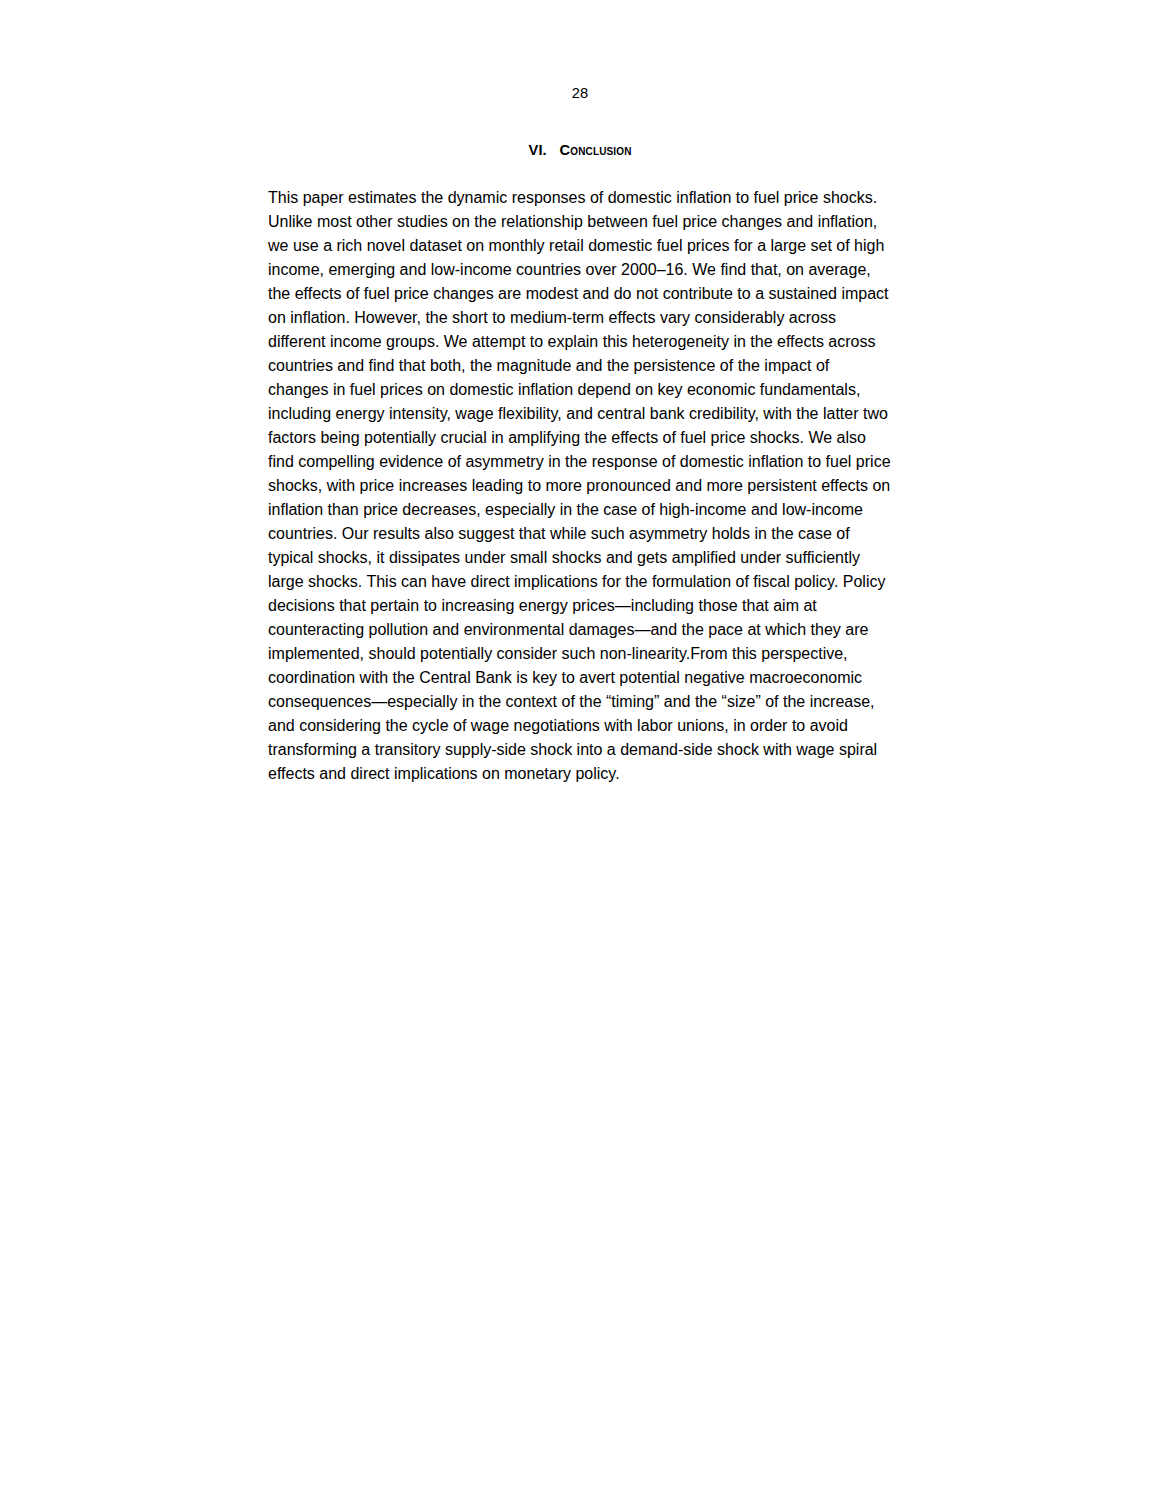28
VI. Conclusion
This paper estimates the dynamic responses of domestic inflation to fuel price shocks. Unlike most other studies on the relationship between fuel price changes and inflation, we use a rich novel dataset on monthly retail domestic fuel prices for a large set of high income, emerging and low-income countries over 2000–16. We find that, on average, the effects of fuel price changes are modest and do not contribute to a sustained impact on inflation. However, the short to medium-term effects vary considerably across different income groups. We attempt to explain this heterogeneity in the effects across countries and find that both, the magnitude and the persistence of the impact of changes in fuel prices on domestic inflation depend on key economic fundamentals, including energy intensity, wage flexibility, and central bank credibility, with the latter two factors being potentially crucial in amplifying the effects of fuel price shocks. We also find compelling evidence of asymmetry in the response of domestic inflation to fuel price shocks, with price increases leading to more pronounced and more persistent effects on inflation than price decreases, especially in the case of high-income and low-income countries. Our results also suggest that while such asymmetry holds in the case of typical shocks, it dissipates under small shocks and gets amplified under sufficiently large shocks. This can have direct implications for the formulation of fiscal policy. Policy decisions that pertain to increasing energy prices—including those that aim at counteracting pollution and environmental damages—and the pace at which they are implemented, should potentially consider such non-linearity.From this perspective, coordination with the Central Bank is key to avert potential negative macroeconomic consequences—especially in the context of the “timing” and the “size” of the increase, and considering the cycle of wage negotiations with labor unions, in order to avoid transforming a transitory supply-side shock into a demand-side shock with wage spiral effects and direct implications on monetary policy.